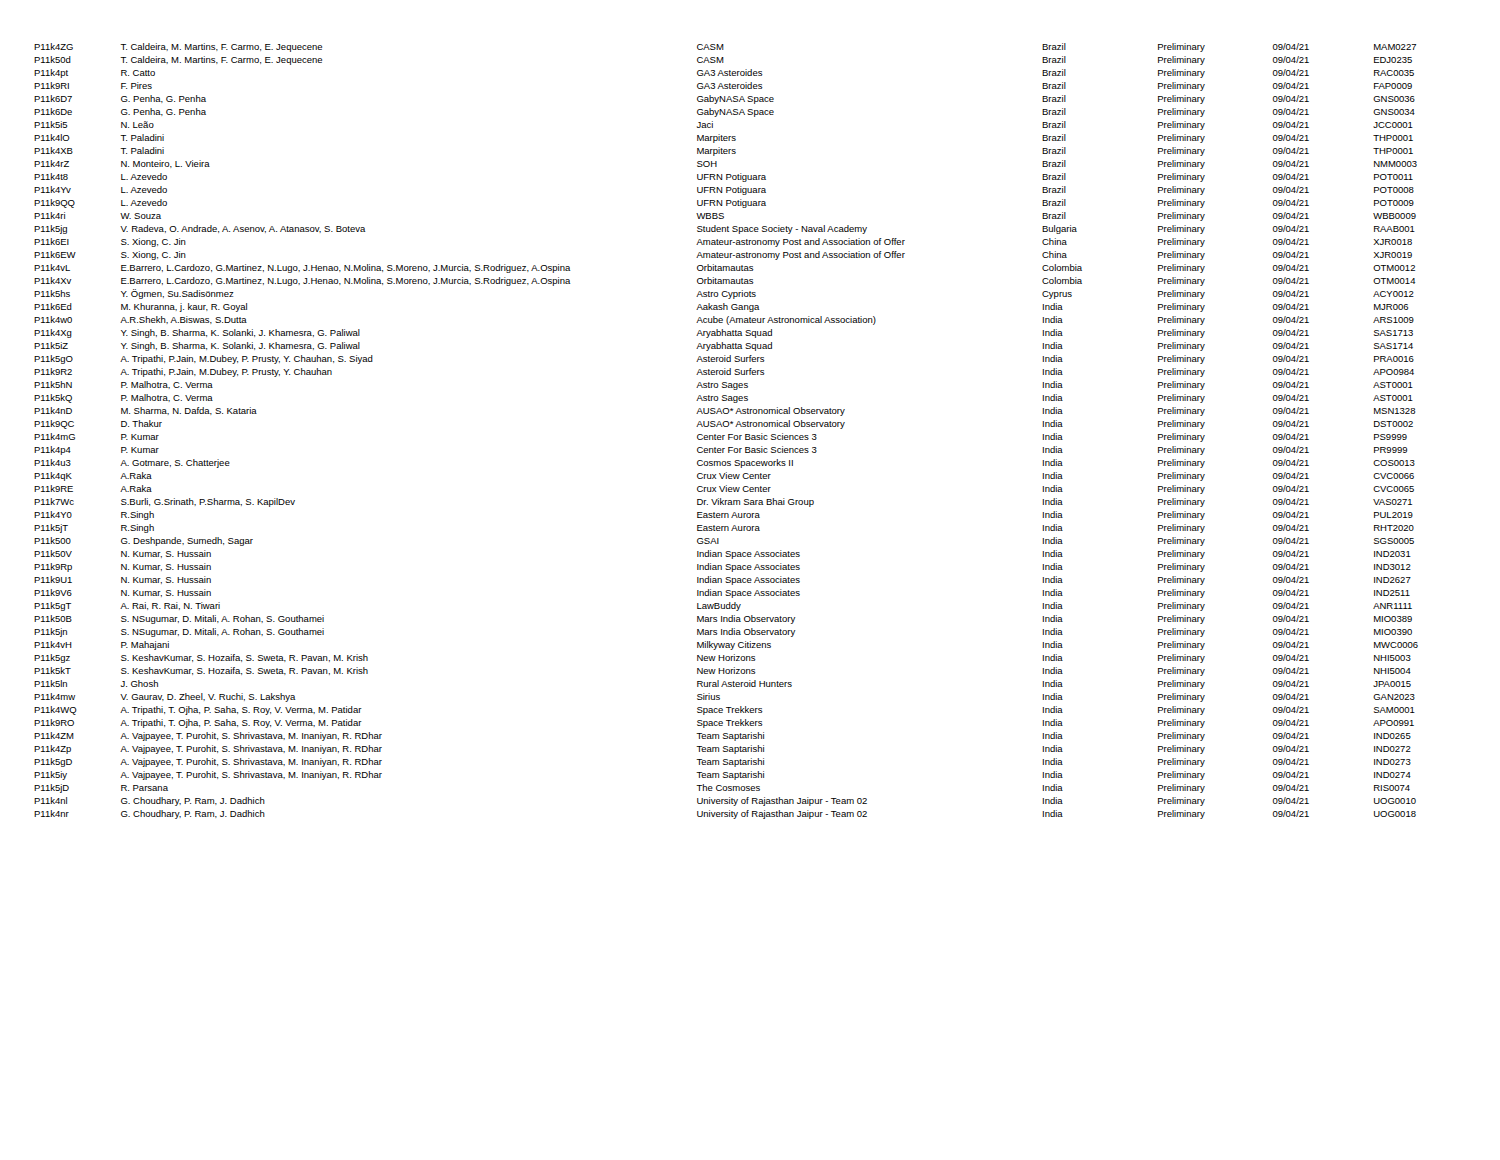| P11k4ZG | T. Caldeira, M. Martins, F. Carmo, E. Jequecene | CASM | Brazil | Preliminary | 09/04/21 | MAM0227 |
| P11k50d | T. Caldeira, M. Martins, F. Carmo, E. Jequecene | CASM | Brazil | Preliminary | 09/04/21 | EDJ0235 |
| P11k4pt | R. Catto | GA3 Asteroides | Brazil | Preliminary | 09/04/21 | RAC0035 |
| P11k9RI | F. Pires | GA3 Asteroides | Brazil | Preliminary | 09/04/21 | FAP0009 |
| P11k6D7 | G. Penha, G. Penha | GabyNASA Space | Brazil | Preliminary | 09/04/21 | GNS0036 |
| P11k6De | G. Penha, G. Penha | GabyNASA Space | Brazil | Preliminary | 09/04/21 | GNS0034 |
| P11k5i5 | N. Leão | Jaci | Brazil | Preliminary | 09/04/21 | JCC0001 |
| P11k4lO | T. Paladini | Marpiters | Brazil | Preliminary | 09/04/21 | THP0001 |
| P11k4XB | T. Paladini | Marpiters | Brazil | Preliminary | 09/04/21 | THP0001 |
| P11k4rZ | N. Monteiro, L. Vieira | SOH | Brazil | Preliminary | 09/04/21 | NMM0003 |
| P11k4t8 | L. Azevedo | UFRN Potiguara | Brazil | Preliminary | 09/04/21 | POT0011 |
| P11k4Yv | L. Azevedo | UFRN Potiguara | Brazil | Preliminary | 09/04/21 | POT0008 |
| P11k9QQ | L. Azevedo | UFRN Potiguara | Brazil | Preliminary | 09/04/21 | POT0009 |
| P11k4ri | W. Souza | WBBS | Brazil | Preliminary | 09/04/21 | WBB0009 |
| P11k5jg | V. Radeva, O. Andrade, A. Asenov, A. Atanasov, S. Boteva | Student Space Society - Naval Academy | Bulgaria | Preliminary | 09/04/21 | RAAB001 |
| P11k6EI | S. Xiong, C. Jin | Amateur-astronomy Post and Association of Offer | China | Preliminary | 09/04/21 | XJR0018 |
| P11k6EW | S. Xiong, C. Jin | Amateur-astronomy Post and Association of Offer | China | Preliminary | 09/04/21 | XJR0019 |
| P11k4vL | E.Barrero, L.Cardozo, G.Martinez, N.Lugo, J.Henao, N.Molina, S.Moreno, J.Murcia, S.Rodriguez, A.Ospina | Orbitamautas | Colombia | Preliminary | 09/04/21 | OTM0012 |
| P11k4Xv | E.Barrero, L.Cardozo, G.Martinez, N.Lugo, J.Henao, N.Molina, S.Moreno, J.Murcia, S.Rodriguez, A.Ospina | Orbitamautas | Colombia | Preliminary | 09/04/21 | OTM0014 |
| P11k5hs | Y. Ögmen, Su.Sadisönmez | Astro Cypriots | Cyprus | Preliminary | 09/04/21 | ACY0012 |
| P11k6Ed | M. Khuranna, j. kaur, R. Goyal | Aakash Ganga | India | Preliminary | 09/04/21 | MJR006 |
| P11k4w0 | A.R.Shekh, A.Biswas, S.Dutta | Acube (Amateur Astronomical Association) | India | Preliminary | 09/04/21 | ARS1009 |
| P11k4Xg | Y. Singh, B. Sharma, K. Solanki, J. Khamesra, G. Paliwal | Aryabhatta Squad | India | Preliminary | 09/04/21 | SAS1713 |
| P11k5iZ | Y. Singh, B. Sharma, K. Solanki, J. Khamesra, G. Paliwal | Aryabhatta Squad | India | Preliminary | 09/04/21 | SAS1714 |
| P11k5gO | A. Tripathi, P.Jain, M.Dubey, P. Prusty, Y. Chauhan, S. Siyad | Asteroid Surfers | India | Preliminary | 09/04/21 | PRA0016 |
| P11k9R2 | A. Tripathi, P.Jain, M.Dubey, P. Prusty, Y. Chauhan | Asteroid Surfers | India | Preliminary | 09/04/21 | APO0984 |
| P11k5hN | P. Malhotra, C. Verma | Astro Sages | India | Preliminary | 09/04/21 | AST0001 |
| P11k5kQ | P. Malhotra, C. Verma | Astro Sages | India | Preliminary | 09/04/21 | AST0001 |
| P11k4nD | M. Sharma, N. Dafda, S. Kataria | AUSAO* Astronomical Observatory | India | Preliminary | 09/04/21 | MSN1328 |
| P11k9QC | D. Thakur | AUSAO* Astronomical Observatory | India | Preliminary | 09/04/21 | DST0002 |
| P11k4mG | P. Kumar | Center For Basic Sciences 3 | India | Preliminary | 09/04/21 | PS9999 |
| P11k4p4 | P. Kumar | Center For Basic Sciences 3 | India | Preliminary | 09/04/21 | PR9999 |
| P11k4u3 | A. Gotmare, S. Chatterjee | Cosmos Spaceworks II | India | Preliminary | 09/04/21 | COS0013 |
| P11k4qK | A.Raka | Crux View Center | India | Preliminary | 09/04/21 | CVC0066 |
| P11k9RE | A.Raka | Crux View Center | India | Preliminary | 09/04/21 | CVC0065 |
| P11k7Wc | S.Burli, G.Srinath, P.Sharma, S. KapilDev | Dr. Vikram Sara Bhai Group | India | Preliminary | 09/04/21 | VAS0271 |
| P11k4Y0 | R.Singh | Eastern Aurora | India | Preliminary | 09/04/21 | PUL2019 |
| P11k5jT | R.Singh | Eastern Aurora | India | Preliminary | 09/04/21 | RHT2020 |
| P11k500 | G. Deshpande, Sumedh, Sagar | GSAI | India | Preliminary | 09/04/21 | SGS0005 |
| P11k50V | N. Kumar, S. Hussain | Indian Space Associates | India | Preliminary | 09/04/21 | IND2031 |
| P11k9Rp | N. Kumar, S. Hussain | Indian Space Associates | India | Preliminary | 09/04/21 | IND3012 |
| P11k9U1 | N. Kumar, S. Hussain | Indian Space Associates | India | Preliminary | 09/04/21 | IND2627 |
| P11k9V6 | N. Kumar, S. Hussain | Indian Space Associates | India | Preliminary | 09/04/21 | IND2511 |
| P11k5gT | A. Rai, R. Rai, N. Tiwari | LawBuddy | India | Preliminary | 09/04/21 | ANR1111 |
| P11k50B | S. NSugumar, D. Mitali, A. Rohan, S. Gouthamei | Mars India Observatory | India | Preliminary | 09/04/21 | MIO0389 |
| P11k5jn | S. NSugumar, D. Mitali, A. Rohan, S. Gouthamei | Mars India Observatory | India | Preliminary | 09/04/21 | MIO0390 |
| P11k4vH | P. Mahajani | Milkyway Citizens | India | Preliminary | 09/04/21 | MWC0006 |
| P11k5gz | S. KeshavKumar, S. Hozaifa, S. Sweta, R. Pavan, M. Krish | New Horizons | India | Preliminary | 09/04/21 | NHI5003 |
| P11k5kT | S. KeshavKumar, S. Hozaifa, S. Sweta, R. Pavan, M. Krish | New Horizons | India | Preliminary | 09/04/21 | NHI5004 |
| P11k5ln | J. Ghosh | Rural Asteroid Hunters | India | Preliminary | 09/04/21 | JPA0015 |
| P11k4mw | V. Gaurav, D. Zheel, V. Ruchi, S. Lakshya | Sirius | India | Preliminary | 09/04/21 | GAN2023 |
| P11k4WQ | A. Tripathi, T. Ojha, P. Saha, S. Roy, V. Verma, M. Patidar | Space Trekkers | India | Preliminary | 09/04/21 | SAM0001 |
| P11k9RO | A. Tripathi, T. Ojha, P. Saha, S. Roy, V. Verma, M. Patidar | Space Trekkers | India | Preliminary | 09/04/21 | APO0991 |
| P11k4ZM | A. Vajpayee, T. Purohit, S. Shrivastava, M. Inaniyan, R. RDhar | Team Saptarishi | India | Preliminary | 09/04/21 | IND0265 |
| P11k4Zp | A. Vajpayee, T. Purohit, S. Shrivastava, M. Inaniyan, R. RDhar | Team Saptarishi | India | Preliminary | 09/04/21 | IND0272 |
| P11k5gD | A. Vajpayee, T. Purohit, S. Shrivastava, M. Inaniyan, R. RDhar | Team Saptarishi | India | Preliminary | 09/04/21 | IND0273 |
| P11k5iy | A. Vajpayee, T. Purohit, S. Shrivastava, M. Inaniyan, R. RDhar | Team Saptarishi | India | Preliminary | 09/04/21 | IND0274 |
| P11k5jD | R. Parsana | The Cosmoses | India | Preliminary | 09/04/21 | RIS0074 |
| P11k4nl | G. Choudhary, P. Ram, J. Dadhich | University of Rajasthan Jaipur - Team 02 | India | Preliminary | 09/04/21 | UOG0010 |
| P11k4nr | G. Choudhary, P. Ram, J. Dadhich | University of Rajasthan Jaipur - Team 02 | India | Preliminary | 09/04/21 | UOG0018 |